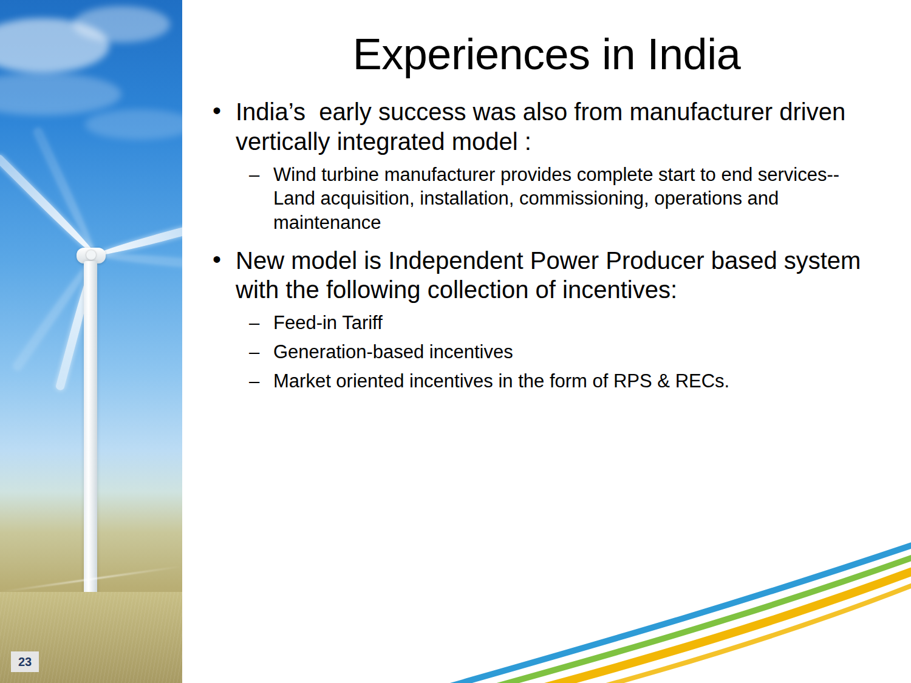23
Experiences in India
India’s early success was also from manufacturer driven vertically integrated model :
Wind turbine manufacturer provides complete start to end services--Land acquisition, installation, commissioning, operations and maintenance
New model is Independent Power Producer based system with the following collection of incentives:
Feed-in Tariff
Generation-based incentives
Market oriented incentives in the form of RPS & RECs.